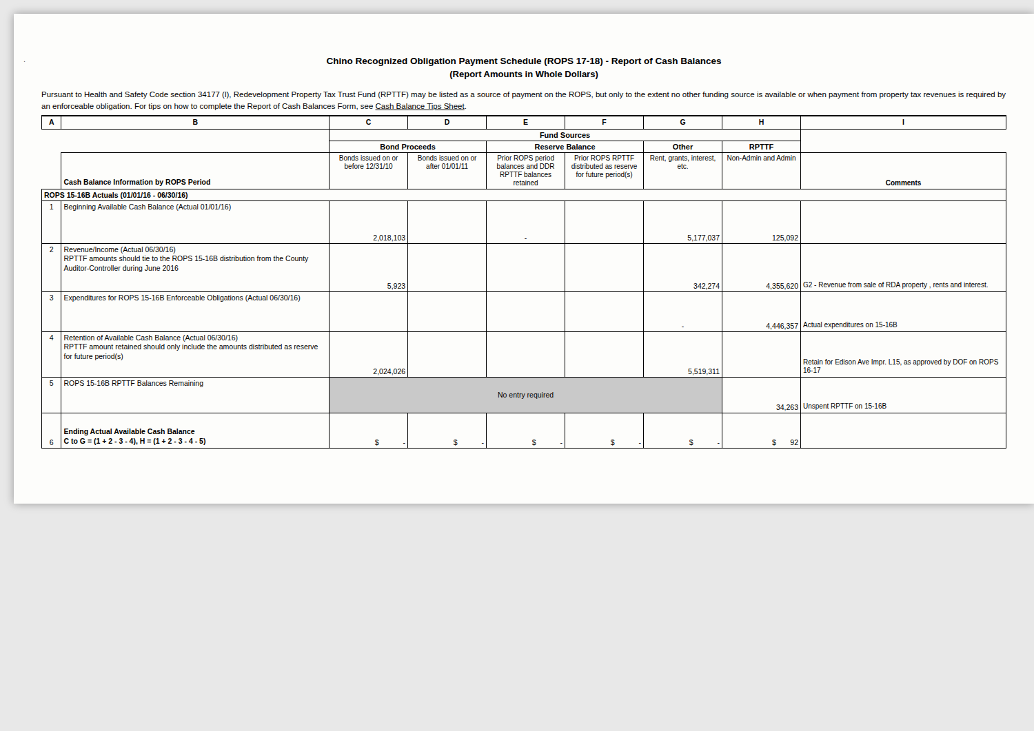.
Chino Recognized Obligation Payment Schedule (ROPS 17-18) - Report of Cash Balances
(Report Amounts in Whole Dollars)
Pursuant to Health and Safety Code section 34177 (l), Redevelopment Property Tax Trust Fund (RPTTF) may be listed as a source of payment on the ROPS, but only to the extent no other funding source is available or when payment from property tax revenues is required by an enforceable obligation. For tips on how to complete the Report of Cash Balances Form, see Cash Balance Tips Sheet.
| A | B | C | D | E | F | G | H | I |
| | | Fund Sources | |
| | | Bond Proceeds | Reserve Balance | Other | RPTTF | |
| | Cash Balance Information by ROPS Period | Bonds issued on or before 12/31/10 | Bonds issued on or after 01/01/11 | Prior ROPS period balances and DDR RPTTF balances retained | Prior ROPS RPTTF distributed as reserve for future period(s) | Rent, grants, interest, etc. | Non-Admin and Admin | Comments |
| ROPS 15-16B Actuals (01/01/16 - 06/30/16) |
| 1 | Beginning Available Cash Balance (Actual 01/01/16) | 2,018,103 | | - | | 5,177,037 | 125,092 | |
| 2 | Revenue/Income (Actual 06/30/16) RPTTF amounts should tie to the ROPS 15-16B distribution from the County Auditor-Controller during June 2016 | 5,923 | | | | 342,274 | 4,355,620 | G2 - Revenue from sale of RDA property , rents and interest. |
| 3 | Expenditures for ROPS 15-16B Enforceable Obligations (Actual 06/30/16) | | | | | - | 4,446,357 | Actual expenditures on 15-16B |
| 4 | Retention of Available Cash Balance (Actual 06/30/16) RPTTF amount retained should only include the amounts distributed as reserve for future period(s) | 2,024,026 | | | | 5,519,311 | | Retain for Edison Ave Impr. L15, as approved by DOF on ROPS 16-17 |
| 5 | ROPS 15-16B RPTTF Balances Remaining | No entry required | 34,263 | Unspent RPTTF on 15-16B |
| 6 | Ending Actual Available Cash Balance C to G = (1 + 2 - 3 - 4), H = (1 + 2 - 3 - 4 - 5) | $ - | $ - | $ - | $ - | $ - | $ 92 | |